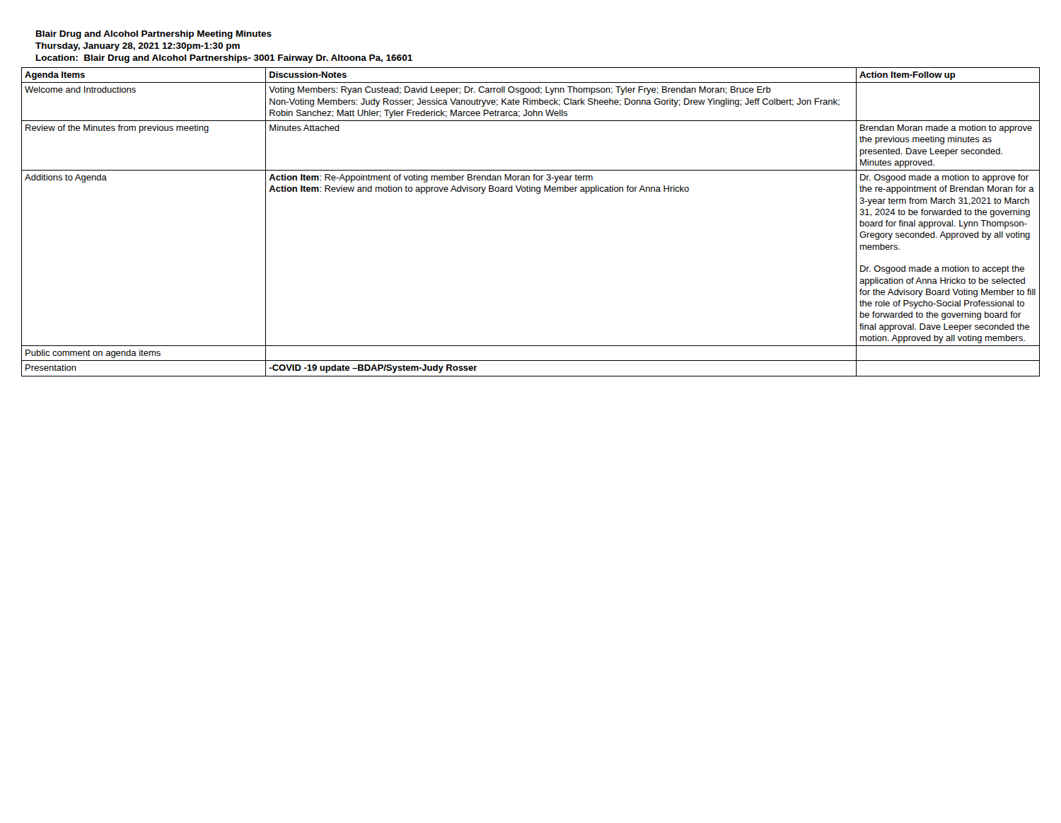Blair Drug and Alcohol Partnership Meeting Minutes
Thursday, January 28, 2021 12:30pm-1:30 pm
Location: Blair Drug and Alcohol Partnerships- 3001 Fairway Dr. Altoona Pa, 16601
| Agenda Items | Discussion-Notes | Action Item-Follow up |
| --- | --- | --- |
| Welcome and Introductions | Voting Members: Ryan Custead; David Leeper; Dr. Carroll Osgood; Lynn Thompson; Tyler Frye; Brendan Moran; Bruce Erb Non-Voting Members: Judy Rosser; Jessica Vanoutryve; Kate Rimbeck; Clark Sheehe; Donna Gority; Drew Yingling; Jeff Colbert; Jon Frank; Robin Sanchez; Matt Uhler; Tyler Frederick; Marcee Petrarca; John Wells | |
| Review of the Minutes from previous meeting | Minutes Attached | Brendan Moran made a motion to approve the previous meeting minutes as presented. Dave Leeper seconded. Minutes approved. |
| Additions to Agenda | Action Item : Re-Appointment of voting member Brendan Moran for 3-year term Action Item : Review and motion to approve Advisory Board Voting Member application for Anna Hricko | Dr. Osgood made a motion to approve for the re-appointment of Brendan Moran for a 3-year term from March 31,2021 to March 31, 2024 to be forwarded to the governing board for final approval. Lynn Thompson-Gregory seconded. Approved by all voting members. Dr. Osgood made a motion to accept the application of Anna Hricko to be selected for the Advisory Board Voting Member to fill the role of Psycho-Social Professional to be forwarded to the governing board for final approval. Dave Leeper seconded the motion. Approved by all voting members. |
| Public comment on agenda items | | |
| Presentation | -COVID -19 update –BDAP/System-Judy Rosser | |